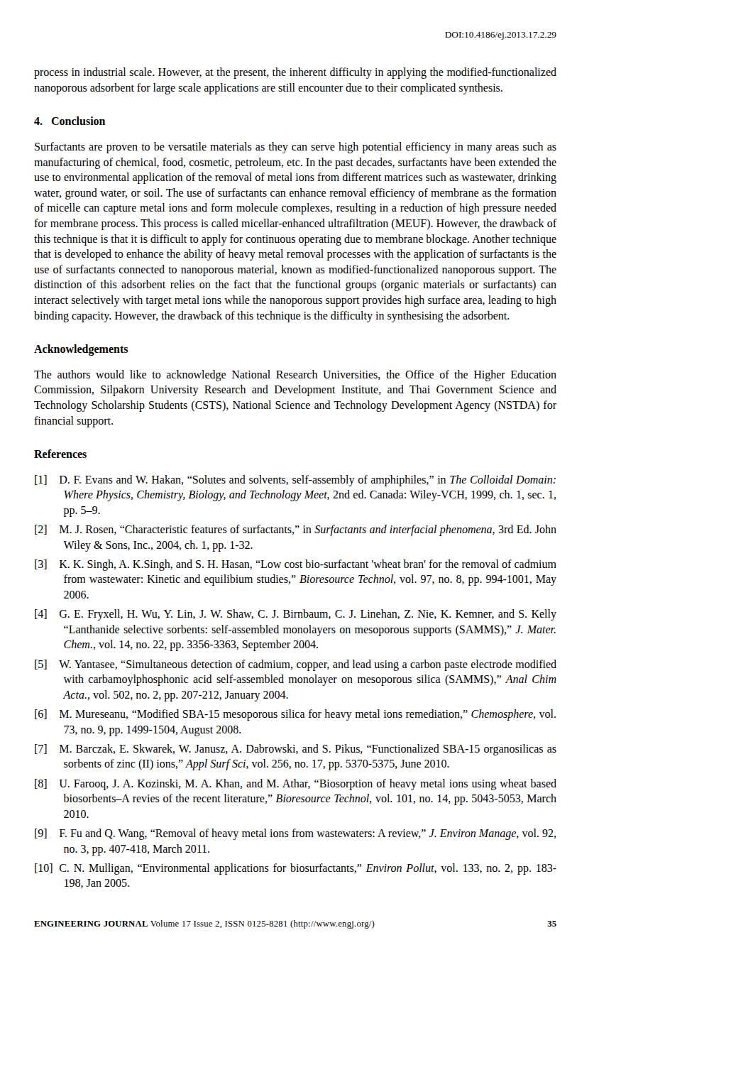DOI:10.4186/ej.2013.17.2.29
process in industrial scale. However, at the present, the inherent difficulty in applying the modified-functionalized nanoporous adsorbent for large scale applications are still encounter due to their complicated synthesis.
4. Conclusion
Surfactants are proven to be versatile materials as they can serve high potential efficiency in many areas such as manufacturing of chemical, food, cosmetic, petroleum, etc. In the past decades, surfactants have been extended the use to environmental application of the removal of metal ions from different matrices such as wastewater, drinking water, ground water, or soil. The use of surfactants can enhance removal efficiency of membrane as the formation of micelle can capture metal ions and form molecule complexes, resulting in a reduction of high pressure needed for membrane process. This process is called micellar-enhanced ultrafiltration (MEUF). However, the drawback of this technique is that it is difficult to apply for continuous operating due to membrane blockage. Another technique that is developed to enhance the ability of heavy metal removal processes with the application of surfactants is the use of surfactants connected to nanoporous material, known as modified-functionalized nanoporous support. The distinction of this adsorbent relies on the fact that the functional groups (organic materials or surfactants) can interact selectively with target metal ions while the nanoporous support provides high surface area, leading to high binding capacity. However, the drawback of this technique is the difficulty in synthesising the adsorbent.
Acknowledgements
The authors would like to acknowledge National Research Universities, the Office of the Higher Education Commission, Silpakorn University Research and Development Institute, and Thai Government Science and Technology Scholarship Students (CSTS), National Science and Technology Development Agency (NSTDA) for financial support.
References
[1] D. F. Evans and W. Hakan, “Solutes and solvents, self-assembly of amphiphiles,” in The Colloidal Domain: Where Physics, Chemistry, Biology, and Technology Meet, 2nd ed. Canada: Wiley-VCH, 1999, ch. 1, sec. 1, pp. 5–9.
[2] M. J. Rosen, “Characteristic features of surfactants,” in Surfactants and interfacial phenomena, 3rd Ed. John Wiley & Sons, Inc., 2004, ch. 1, pp. 1-32.
[3] K. K. Singh, A. K.Singh, and S. H. Hasan, “Low cost bio-surfactant 'wheat bran' for the removal of cadmium from wastewater: Kinetic and equilibium studies,” Bioresource Technol, vol. 97, no. 8, pp. 994-1001, May 2006.
[4] G. E. Fryxell, H. Wu, Y. Lin, J. W. Shaw, C. J. Birnbaum, C. J. Linehan, Z. Nie, K. Kemner, and S. Kelly “Lanthanide selective sorbents: self-assembled monolayers on mesoporous supports (SAMMS),” J. Mater. Chem., vol. 14, no. 22, pp. 3356-3363, September 2004.
[5] W. Yantasee, “Simultaneous detection of cadmium, copper, and lead using a carbon paste electrode modified with carbamoylphosphonic acid self-assembled monolayer on mesoporous silica (SAMMS),” Anal Chim Acta., vol. 502, no. 2, pp. 207-212, January 2004.
[6] M. Mureseanu, “Modified SBA-15 mesoporous silica for heavy metal ions remediation,” Chemosphere, vol. 73, no. 9, pp. 1499-1504, August 2008.
[7] M. Barczak, E. Skwarek, W. Janusz, A. Dabrowski, and S. Pikus, “Functionalized SBA-15 organosilicas as sorbents of zinc (II) ions,” Appl Surf Sci, vol. 256, no. 17, pp. 5370-5375, June 2010.
[8] U. Farooq, J. A. Kozinski, M. A. Khan, and M. Athar, “Biosorption of heavy metal ions using wheat based biosorbents–A revies of the recent literature,” Bioresource Technol, vol. 101, no. 14, pp. 5043-5053, March 2010.
[9] F. Fu and Q. Wang, “Removal of heavy metal ions from wastewaters: A review,” J. Environ Manage, vol. 92, no. 3, pp. 407-418, March 2011.
[10] C. N. Mulligan, “Environmental applications for biosurfactants,” Environ Pollut, vol. 133, no. 2, pp. 183-198, Jan 2005.
ENGINEERING JOURNAL Volume 17 Issue 2, ISSN 0125-8281 (http://www.engj.org/) 35